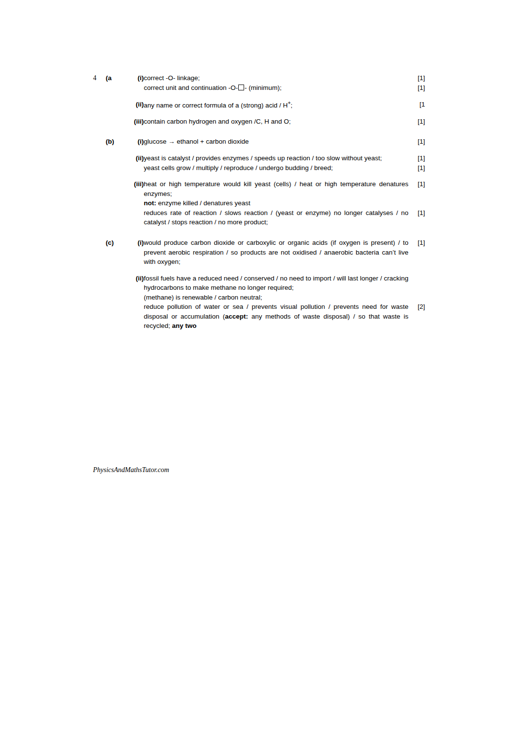| 4 | (a | (i) | correct -O- linkage; | [1] |
| | | | correct unit and continuation -O- - (minimum); | [1] |
| | | (ii) | any name or correct formula of a (strong) acid / H + ; | [1 |
| | | (iii) | contain carbon hydrogen and oxygen /C, H and O; | [1] |
| | (b) | (i) | glucose → ethanol + carbon dioxide | [1] |
| | | (ii) | yeast is catalyst / provides enzymes / speeds up reaction / too slow without yeast; | [1] |
| | | | yeast cells grow / multiply / reproduce / undergo budding / breed; | [1] |
| | | (iii) | heat or high temperature would kill yeast (cells) / heat or high temperature denatures enzymes; | [1] |
| | | | not: enzyme killed / denatures yeast | |
| | | | reduces rate of reaction / slows reaction / (yeast or enzyme) no longer catalyses / no catalyst / stops reaction / no more product; | [1] |
| | (c) | (i) | would produce carbon dioxide or carboxylic or organic acids (if oxygen is present) / to prevent aerobic respiration / so products are not oxidised / anaerobic bacteria can’t live with oxygen; | [1] |
| | | (ii) | fossil fuels have a reduced need / conserved / no need to import / will last longer / cracking hydrocarbons to make methane no longer required; | |
| | | | (methane) is renewable / carbon neutral; | |
| | | | reduce pollution of water or sea / prevents visual pollution / prevents need for waste disposal or accumulation ( accept: any methods of waste disposal) / so that waste is recycled; any two | [2] |
PhysicsAndMathsTutor.com